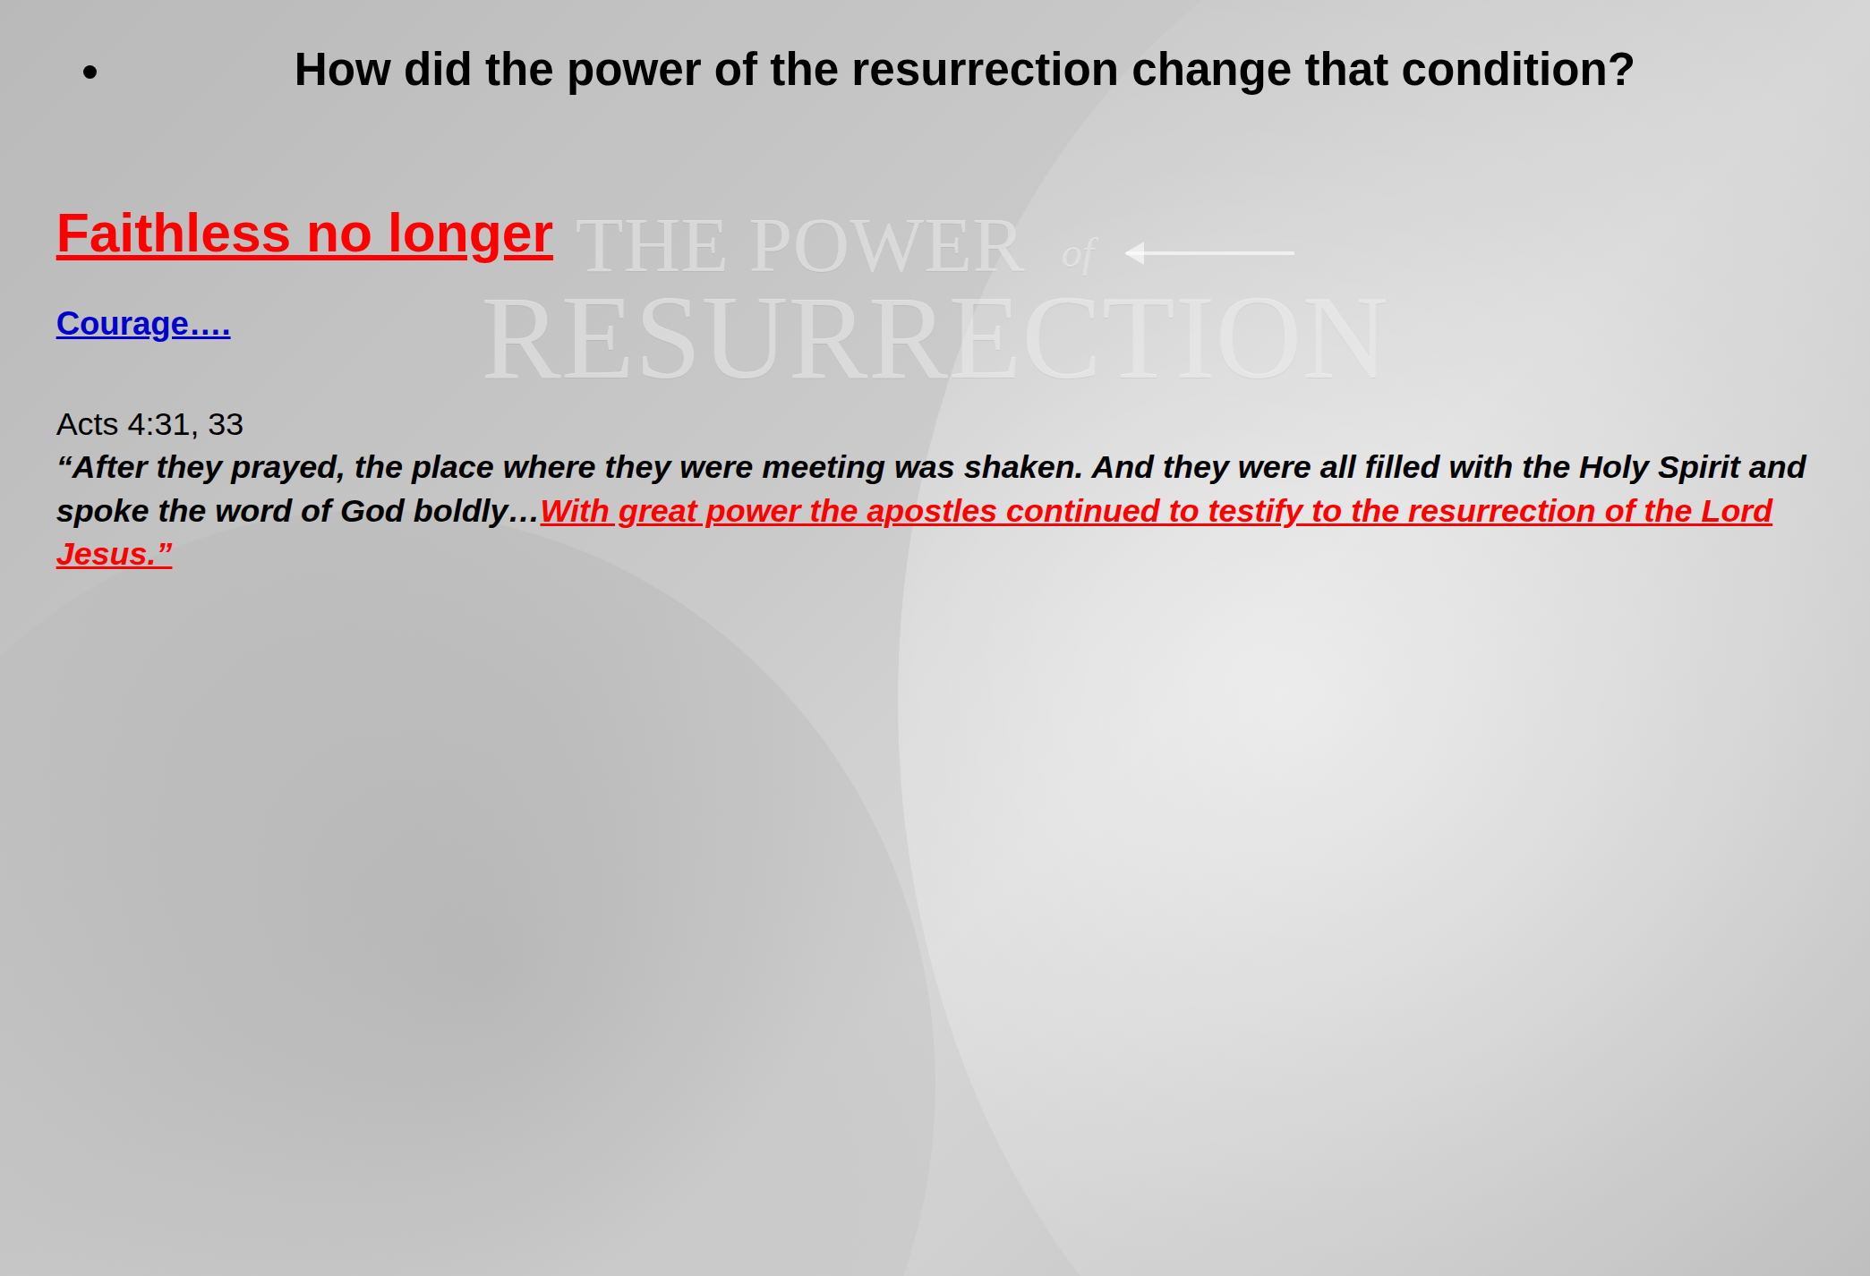THE POWER of RESURRECTION
How did the power of the resurrection change that condition?
Faithless no longer
Courage….
Acts 4:31, 33 “After they prayed, the place where they were meeting was shaken. And they were all filled with the Holy Spirit and spoke the word of God boldly…With great power the apostles continued to testify to the resurrection of the Lord Jesus.”